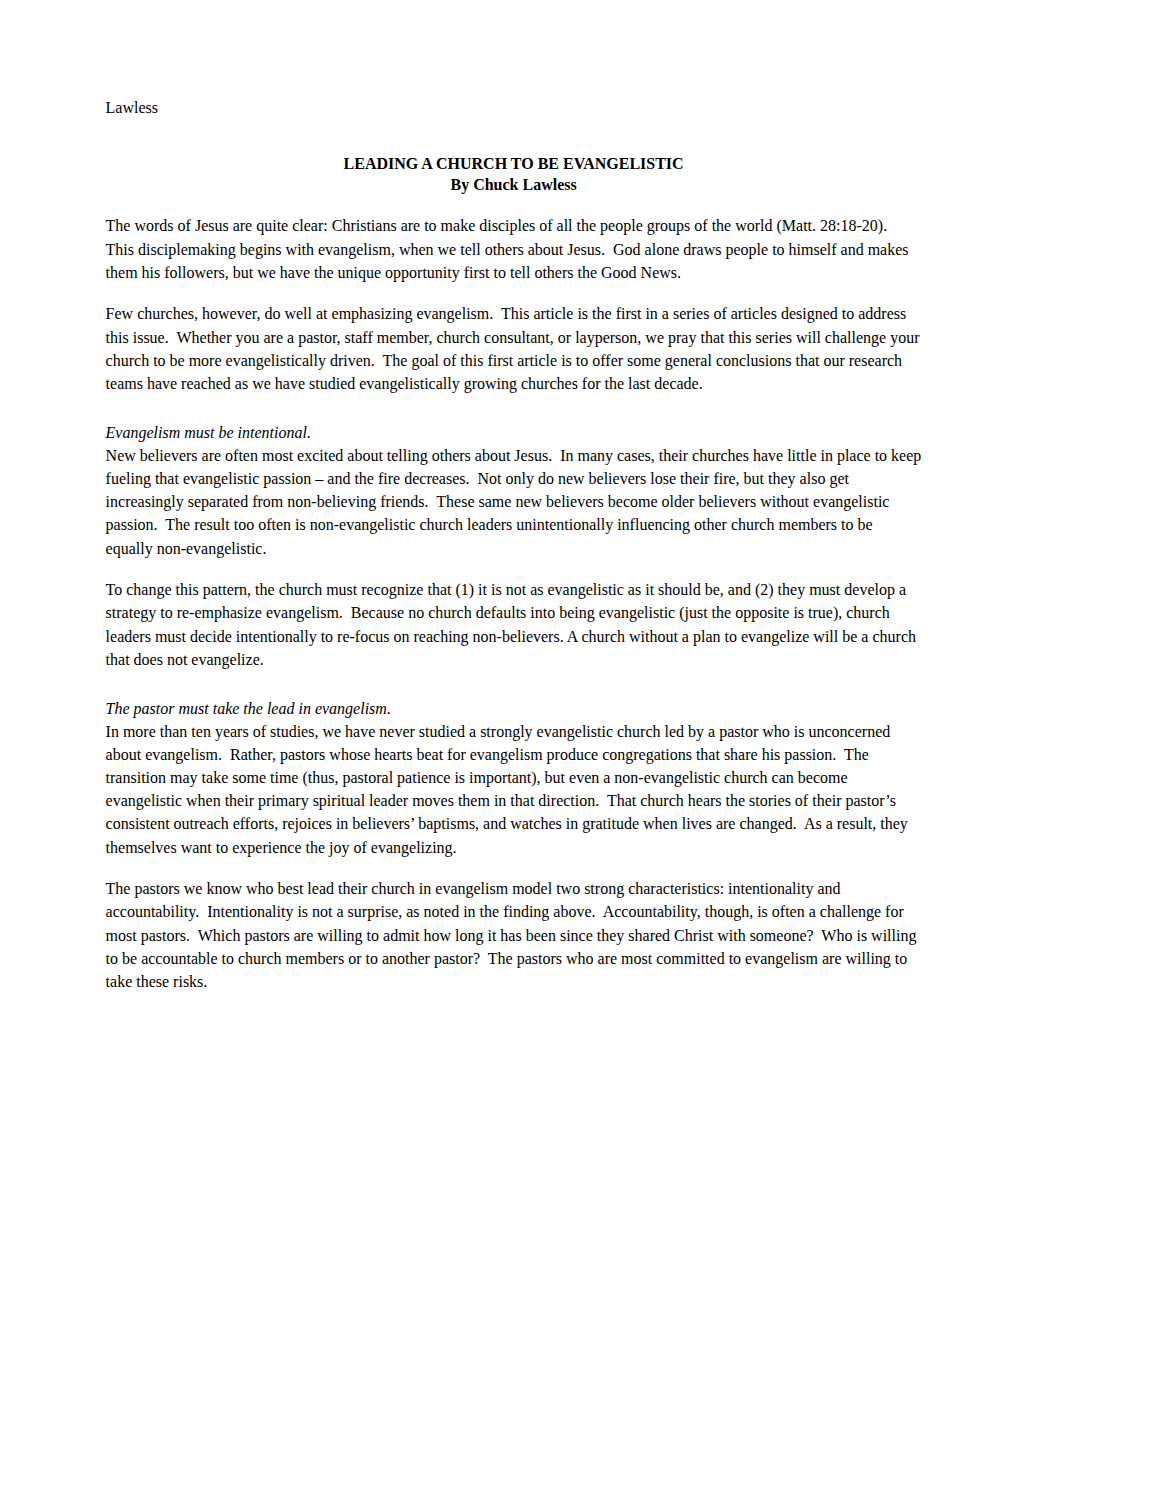Lawless
LEADING A CHURCH TO BE EVANGELISTIC By Chuck Lawless
The words of Jesus are quite clear: Christians are to make disciples of all the people groups of the world (Matt. 28:18-20). This disciplemaking begins with evangelism, when we tell others about Jesus. God alone draws people to himself and makes them his followers, but we have the unique opportunity first to tell others the Good News.
Few churches, however, do well at emphasizing evangelism. This article is the first in a series of articles designed to address this issue. Whether you are a pastor, staff member, church consultant, or layperson, we pray that this series will challenge your church to be more evangelistically driven. The goal of this first article is to offer some general conclusions that our research teams have reached as we have studied evangelistically growing churches for the last decade.
Evangelism must be intentional.
New believers are often most excited about telling others about Jesus. In many cases, their churches have little in place to keep fueling that evangelistic passion – and the fire decreases. Not only do new believers lose their fire, but they also get increasingly separated from non-believing friends. These same new believers become older believers without evangelistic passion. The result too often is non-evangelistic church leaders unintentionally influencing other church members to be equally non-evangelistic.
To change this pattern, the church must recognize that (1) it is not as evangelistic as it should be, and (2) they must develop a strategy to re-emphasize evangelism. Because no church defaults into being evangelistic (just the opposite is true), church leaders must decide intentionally to re-focus on reaching non-believers. A church without a plan to evangelize will be a church that does not evangelize.
The pastor must take the lead in evangelism.
In more than ten years of studies, we have never studied a strongly evangelistic church led by a pastor who is unconcerned about evangelism. Rather, pastors whose hearts beat for evangelism produce congregations that share his passion. The transition may take some time (thus, pastoral patience is important), but even a non-evangelistic church can become evangelistic when their primary spiritual leader moves them in that direction. That church hears the stories of their pastor’s consistent outreach efforts, rejoices in believers’ baptisms, and watches in gratitude when lives are changed. As a result, they themselves want to experience the joy of evangelizing.
The pastors we know who best lead their church in evangelism model two strong characteristics: intentionality and accountability. Intentionality is not a surprise, as noted in the finding above. Accountability, though, is often a challenge for most pastors. Which pastors are willing to admit how long it has been since they shared Christ with someone? Who is willing to be accountable to church members or to another pastor? The pastors who are most committed to evangelism are willing to take these risks.